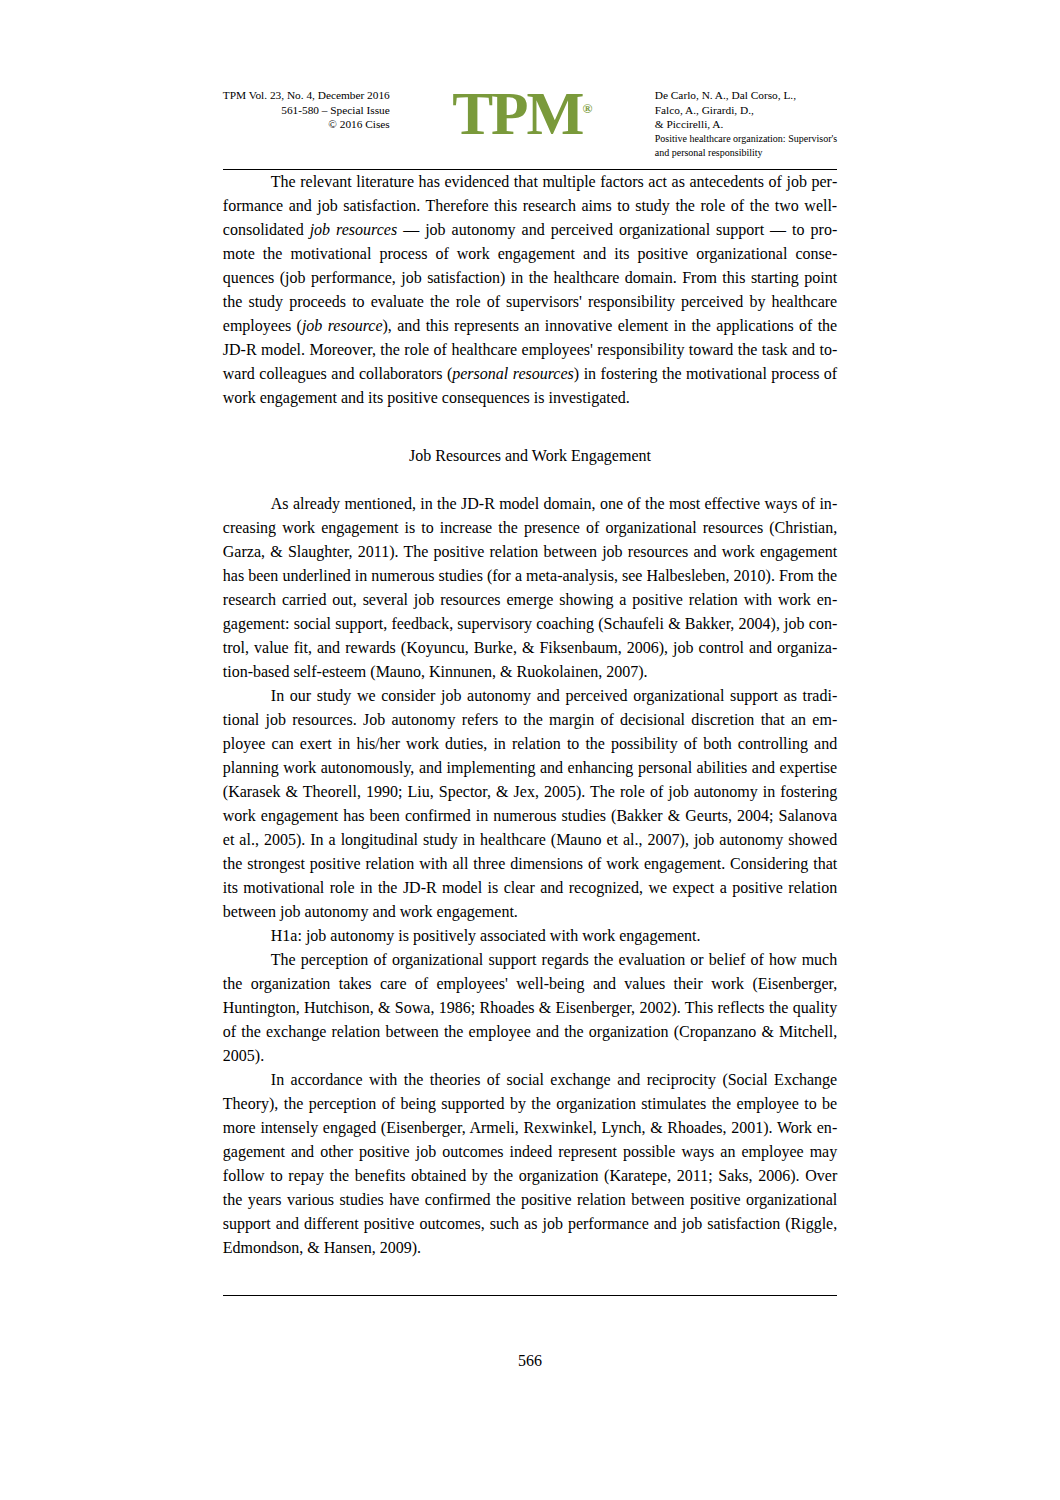TPM Vol. 23, No. 4, December 2016
561-580 – Special Issue
© 2016 Cises
TPM®
De Carlo, N. A., Dal Corso, L.,
Falco, A., Girardi, D.,
& Piccirelli, A.
Positive healthcare organization: Supervisor's
and personal responsibility
The relevant literature has evidenced that multiple factors act as antecedents of job performance and job satisfaction. Therefore this research aims to study the role of the two well-consolidated job resources — job autonomy and perceived organizational support — to promote the motivational process of work engagement and its positive organizational consequences (job performance, job satisfaction) in the healthcare domain. From this starting point the study proceeds to evaluate the role of supervisors' responsibility perceived by healthcare employees (job resource), and this represents an innovative element in the applications of the JD-R model. Moreover, the role of healthcare employees' responsibility toward the task and toward colleagues and collaborators (personal resources) in fostering the motivational process of work engagement and its positive consequences is investigated.
Job Resources and Work Engagement
As already mentioned, in the JD-R model domain, one of the most effective ways of increasing work engagement is to increase the presence of organizational resources (Christian, Garza, & Slaughter, 2011). The positive relation between job resources and work engagement has been underlined in numerous studies (for a meta-analysis, see Halbesleben, 2010). From the research carried out, several job resources emerge showing a positive relation with work engagement: social support, feedback, supervisory coaching (Schaufeli & Bakker, 2004), job control, value fit, and rewards (Koyuncu, Burke, & Fiksenbaum, 2006), job control and organization-based self-esteem (Mauno, Kinnunen, & Ruokolainen, 2007).
In our study we consider job autonomy and perceived organizational support as traditional job resources. Job autonomy refers to the margin of decisional discretion that an employee can exert in his/her work duties, in relation to the possibility of both controlling and planning work autonomously, and implementing and enhancing personal abilities and expertise (Karasek & Theorell, 1990; Liu, Spector, & Jex, 2005). The role of job autonomy in fostering work engagement has been confirmed in numerous studies (Bakker & Geurts, 2004; Salanova et al., 2005). In a longitudinal study in healthcare (Mauno et al., 2007), job autonomy showed the strongest positive relation with all three dimensions of work engagement. Considering that its motivational role in the JD-R model is clear and recognized, we expect a positive relation between job autonomy and work engagement.
H1a: job autonomy is positively associated with work engagement.
The perception of organizational support regards the evaluation or belief of how much the organization takes care of employees' well-being and values their work (Eisenberger, Huntington, Hutchison, & Sowa, 1986; Rhoades & Eisenberger, 2002). This reflects the quality of the exchange relation between the employee and the organization (Cropanzano & Mitchell, 2005).
In accordance with the theories of social exchange and reciprocity (Social Exchange Theory), the perception of being supported by the organization stimulates the employee to be more intensely engaged (Eisenberger, Armeli, Rexwinkel, Lynch, & Rhoades, 2001). Work engagement and other positive job outcomes indeed represent possible ways an employee may follow to repay the benefits obtained by the organization (Karatepe, 2011; Saks, 2006). Over the years various studies have confirmed the positive relation between positive organizational support and different positive outcomes, such as job performance and job satisfaction (Riggle, Edmondson, & Hansen, 2009).
566